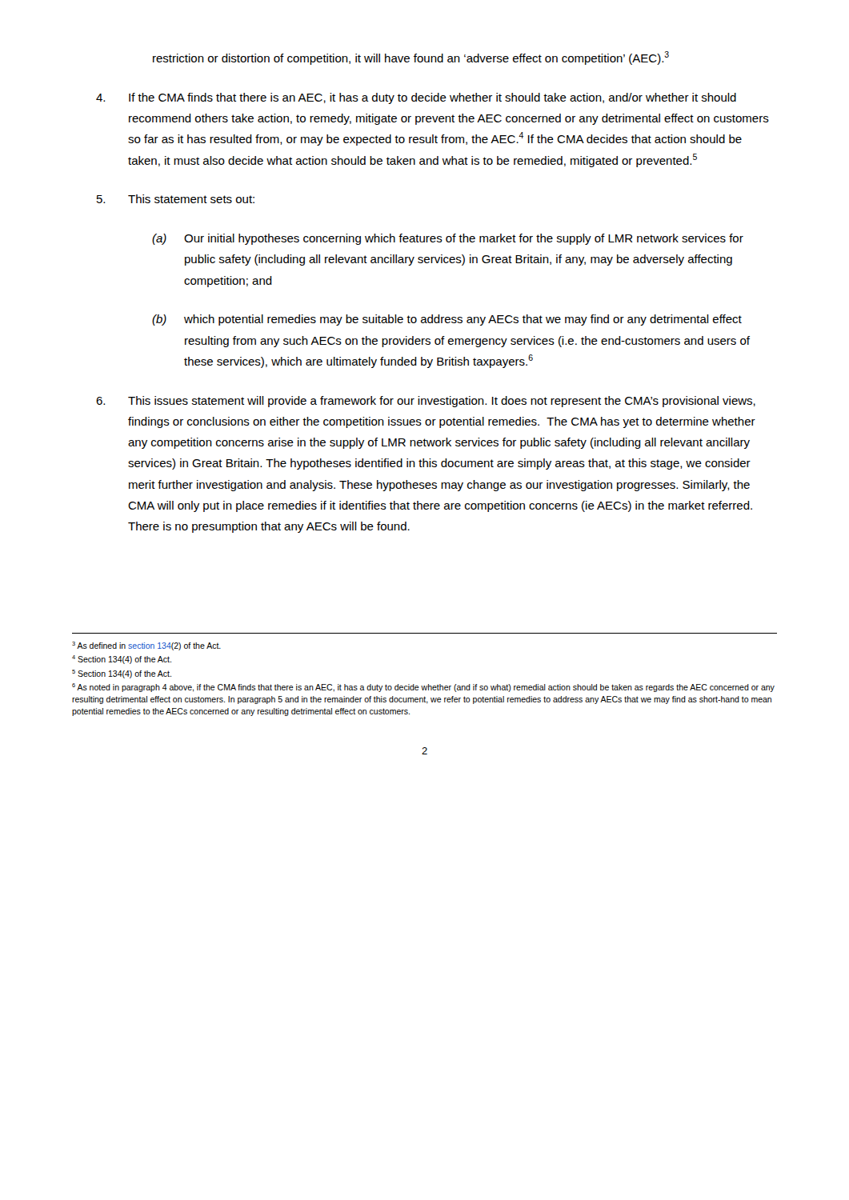restriction or distortion of competition, it will have found an ‘adverse effect on competition’ (AEC).3
4.
If the CMA finds that there is an AEC, it has a duty to decide whether it should take action, and/or whether it should recommend others take action, to remedy, mitigate or prevent the AEC concerned or any detrimental effect on customers so far as it has resulted from, or may be expected to result from, the AEC.4 If the CMA decides that action should be taken, it must also decide what action should be taken and what is to be remedied, mitigated or prevented.5
5.
This statement sets out:
(a)
Our initial hypotheses concerning which features of the market for the supply of LMR network services for public safety (including all relevant ancillary services) in Great Britain, if any, may be adversely affecting competition; and
(b)
which potential remedies may be suitable to address any AECs that we may find or any detrimental effect resulting from any such AECs on the providers of emergency services (i.e. the end-customers and users of these services), which are ultimately funded by British taxpayers.6
6.
This issues statement will provide a framework for our investigation. It does not represent the CMA’s provisional views, findings or conclusions on either the competition issues or potential remedies. The CMA has yet to determine whether any competition concerns arise in the supply of LMR network services for public safety (including all relevant ancillary services) in Great Britain. The hypotheses identified in this document are simply areas that, at this stage, we consider merit further investigation and analysis. These hypotheses may change as our investigation progresses. Similarly, the CMA will only put in place remedies if it identifies that there are competition concerns (ie AECs) in the market referred. There is no presumption that any AECs will be found.
3 As defined in section 134(2) of the Act.
4 Section 134(4) of the Act.
5 Section 134(4) of the Act.
6 As noted in paragraph 4 above, if the CMA finds that there is an AEC, it has a duty to decide whether (and if so what) remedial action should be taken as regards the AEC concerned or any resulting detrimental effect on customers. In paragraph 5 and in the remainder of this document, we refer to potential remedies to address any AECs that we may find as short-hand to mean potential remedies to the AECs concerned or any resulting detrimental effect on customers.
2